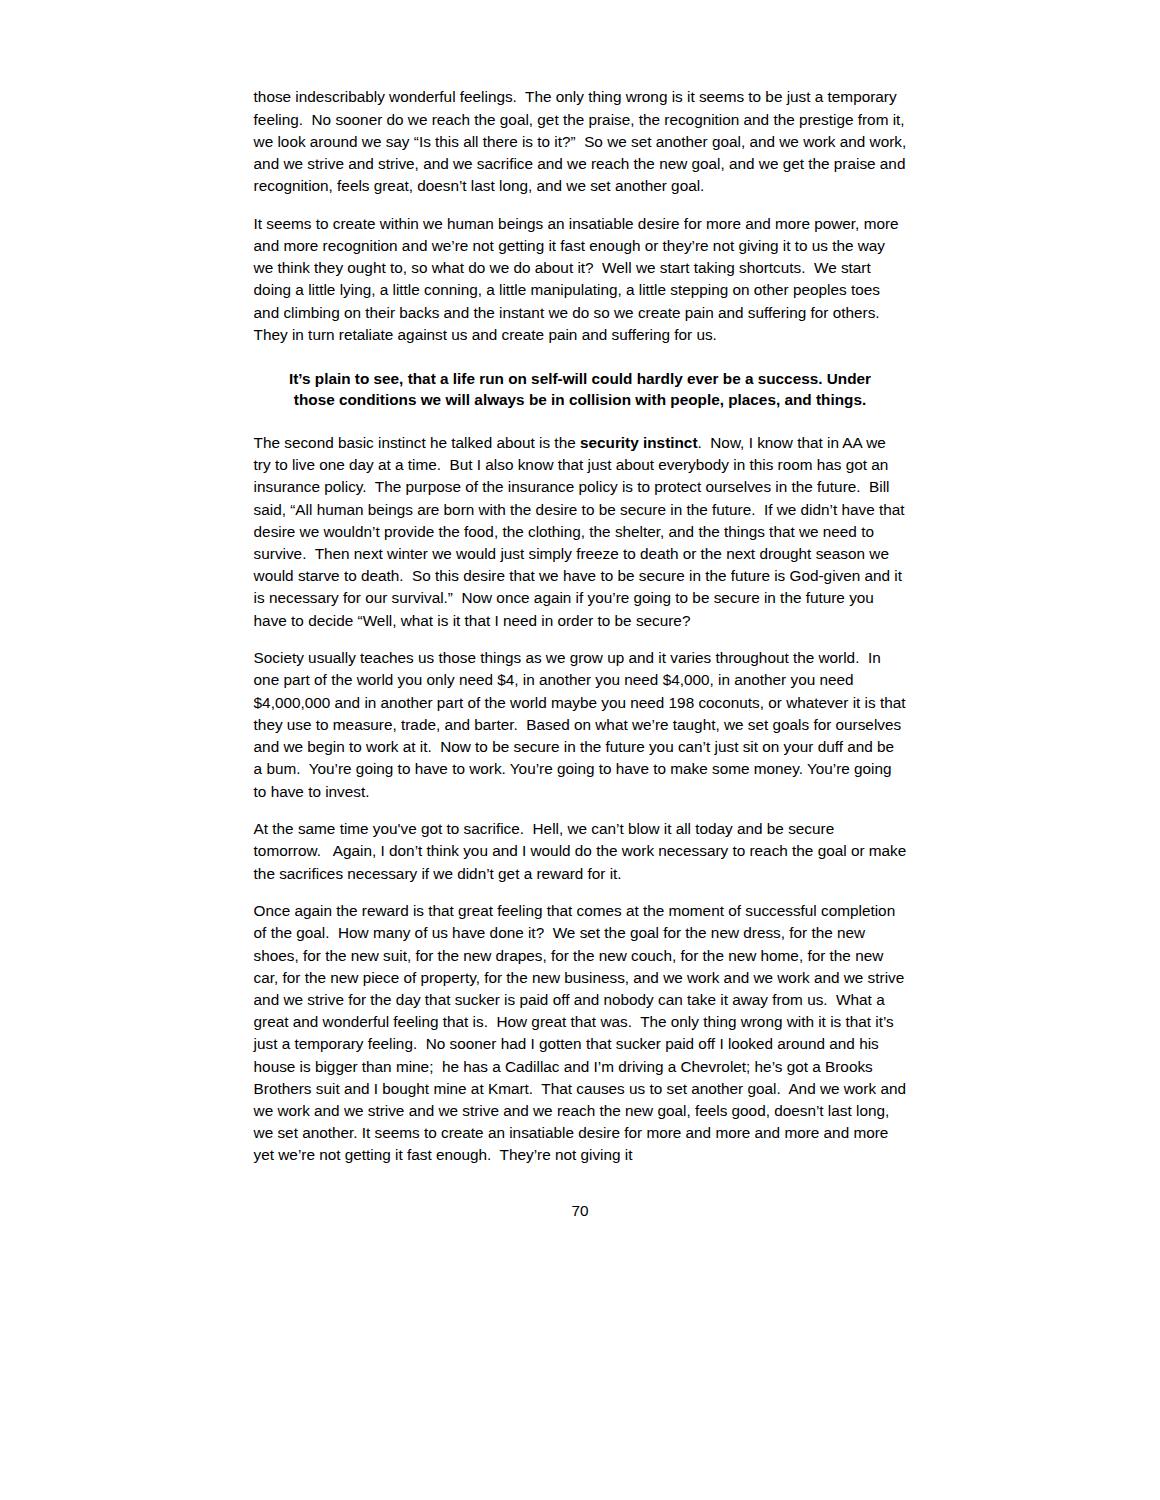those indescribably wonderful feelings. The only thing wrong is it seems to be just a temporary feeling. No sooner do we reach the goal, get the praise, the recognition and the prestige from it, we look around we say “Is this all there is to it?” So we set another goal, and we work and work, and we strive and strive, and we sacrifice and we reach the new goal, and we get the praise and recognition, feels great, doesn’t last long, and we set another goal.
It seems to create within we human beings an insatiable desire for more and more power, more and more recognition and we’re not getting it fast enough or they’re not giving it to us the way we think they ought to, so what do we do about it? Well we start taking shortcuts. We start doing a little lying, a little conning, a little manipulating, a little stepping on other peoples toes and climbing on their backs and the instant we do so we create pain and suffering for others. They in turn retaliate against us and create pain and suffering for us.
It’s plain to see, that a life run on self-will could hardly ever be a success. Under those conditions we will always be in collision with people, places, and things.
The second basic instinct he talked about is the security instinct. Now, I know that in AA we try to live one day at a time. But I also know that just about everybody in this room has got an insurance policy. The purpose of the insurance policy is to protect ourselves in the future. Bill said, “All human beings are born with the desire to be secure in the future. If we didn’t have that desire we wouldn’t provide the food, the clothing, the shelter, and the things that we need to survive. Then next winter we would just simply freeze to death or the next drought season we would starve to death. So this desire that we have to be secure in the future is God-given and it is necessary for our survival.” Now once again if you’re going to be secure in the future you have to decide “Well, what is it that I need in order to be secure?
Society usually teaches us those things as we grow up and it varies throughout the world. In one part of the world you only need $4, in another you need $4,000, in another you need $4,000,000 and in another part of the world maybe you need 198 coconuts, or whatever it is that they use to measure, trade, and barter. Based on what we’re taught, we set goals for ourselves and we begin to work at it. Now to be secure in the future you can’t just sit on your duff and be a bum. You’re going to have to work. You’re going to have to make some money. You’re going to have to invest.
At the same time you've got to sacrifice. Hell, we can’t blow it all today and be secure tomorrow. Again, I don’t think you and I would do the work necessary to reach the goal or make the sacrifices necessary if we didn’t get a reward for it.
Once again the reward is that great feeling that comes at the moment of successful completion of the goal. How many of us have done it? We set the goal for the new dress, for the new shoes, for the new suit, for the new drapes, for the new couch, for the new home, for the new car, for the new piece of property, for the new business, and we work and we work and we strive and we strive for the day that sucker is paid off and nobody can take it away from us. What a great and wonderful feeling that is. How great that was. The only thing wrong with it is that it’s just a temporary feeling. No sooner had I gotten that sucker paid off I looked around and his house is bigger than mine; he has a Cadillac and I’m driving a Chevrolet; he’s got a Brooks Brothers suit and I bought mine at Kmart. That causes us to set another goal. And we work and we work and we strive and we strive and we reach the new goal, feels good, doesn’t last long, we set another. It seems to create an insatiable desire for more and more and more and more yet we’re not getting it fast enough. They’re not giving it
70